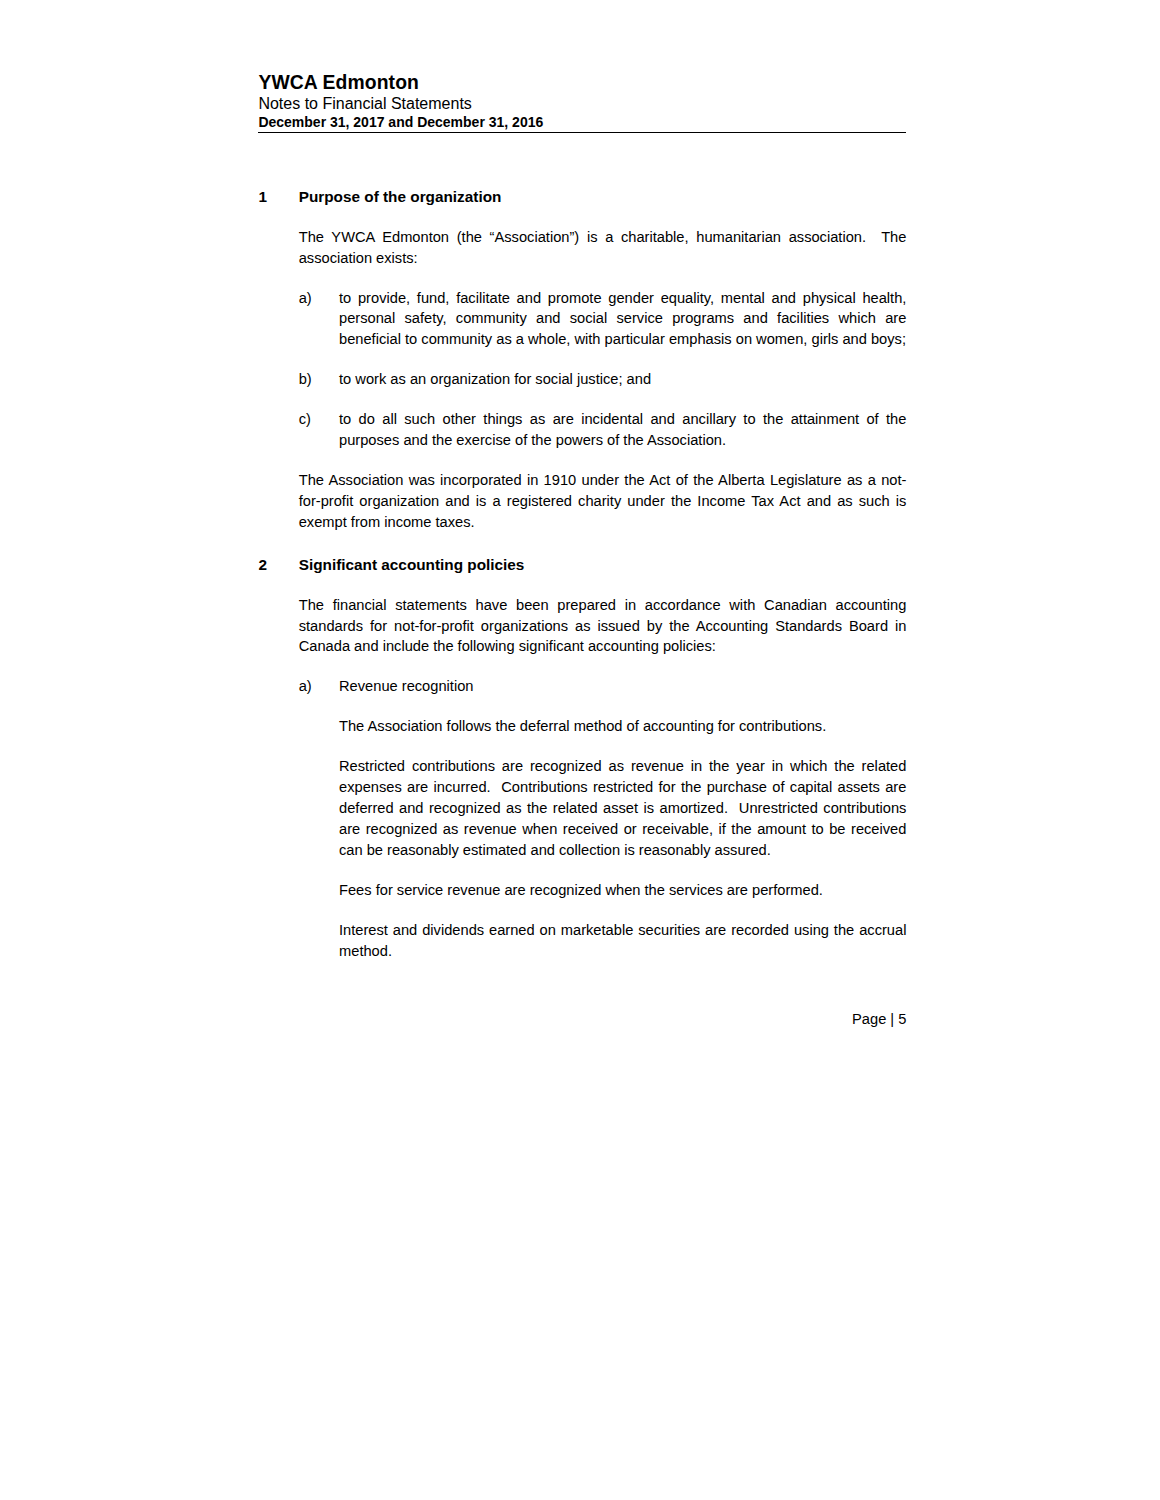YWCA Edmonton
Notes to Financial Statements
December 31, 2017 and December 31, 2016
1 Purpose of the organization
The YWCA Edmonton (the “Association”) is a charitable, humanitarian association. The association exists:
a) to provide, fund, facilitate and promote gender equality, mental and physical health, personal safety, community and social service programs and facilities which are beneficial to community as a whole, with particular emphasis on women, girls and boys;
b) to work as an organization for social justice; and
c) to do all such other things as are incidental and ancillary to the attainment of the purposes and the exercise of the powers of the Association.
The Association was incorporated in 1910 under the Act of the Alberta Legislature as a not-for-profit organization and is a registered charity under the Income Tax Act and as such is exempt from income taxes.
2 Significant accounting policies
The financial statements have been prepared in accordance with Canadian accounting standards for not-for-profit organizations as issued by the Accounting Standards Board in Canada and include the following significant accounting policies:
a) Revenue recognition
The Association follows the deferral method of accounting for contributions.
Restricted contributions are recognized as revenue in the year in which the related expenses are incurred. Contributions restricted for the purchase of capital assets are deferred and recognized as the related asset is amortized. Unrestricted contributions are recognized as revenue when received or receivable, if the amount to be received can be reasonably estimated and collection is reasonably assured.
Fees for service revenue are recognized when the services are performed.
Interest and dividends earned on marketable securities are recorded using the accrual method.
Page | 5